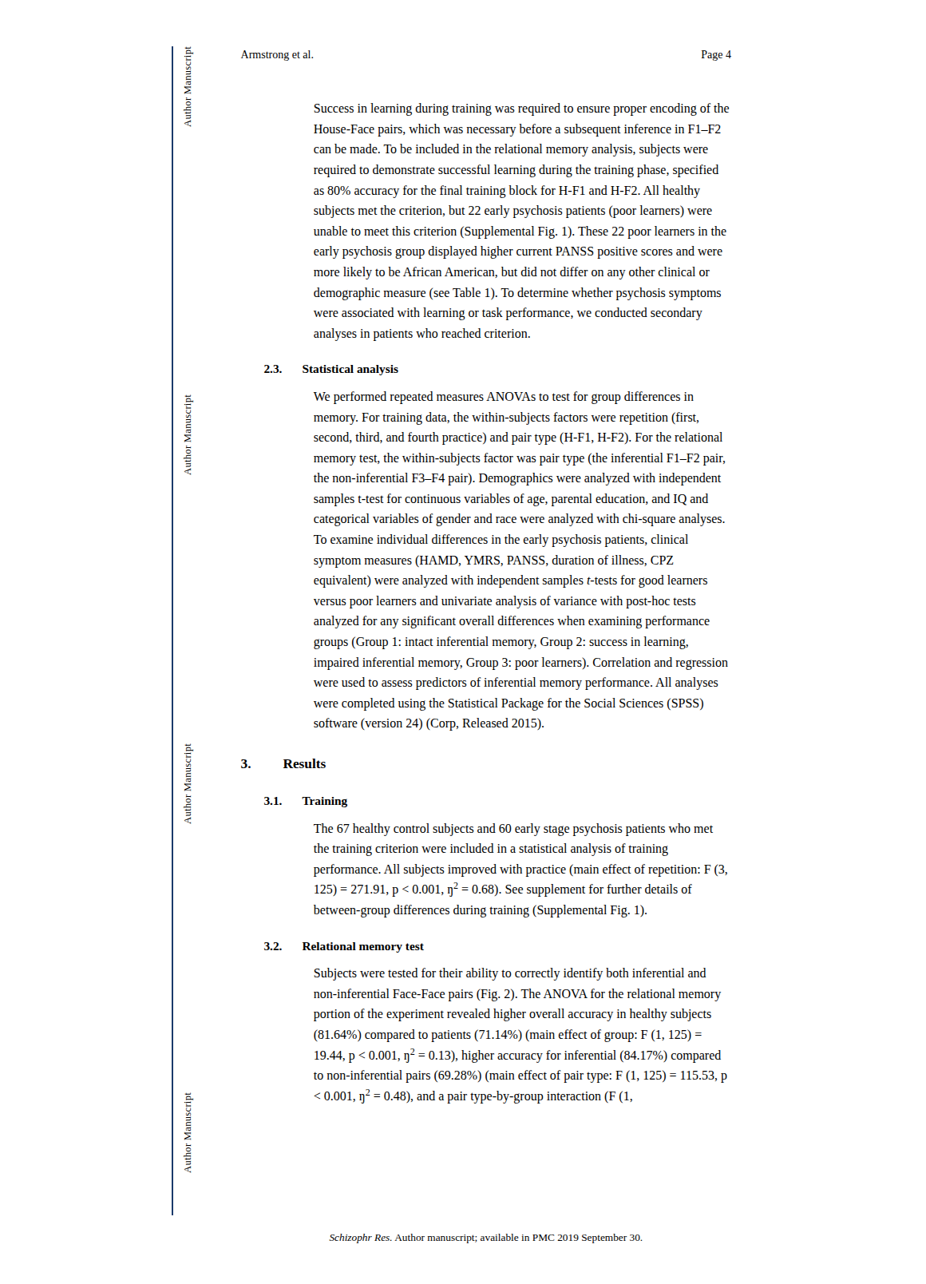Author Manuscript
Author Manuscript
Author Manuscript
Author Manuscript
Armstrong et al. Page 4
Success in learning during training was required to ensure proper encoding of the House-Face pairs, which was necessary before a subsequent inference in F1–F2 can be made. To be included in the relational memory analysis, subjects were required to demonstrate successful learning during the training phase, specified as 80% accuracy for the final training block for H-F1 and H-F2. All healthy subjects met the criterion, but 22 early psychosis patients (poor learners) were unable to meet this criterion (Supplemental Fig. 1). These 22 poor learners in the early psychosis group displayed higher current PANSS positive scores and were more likely to be African American, but did not differ on any other clinical or demographic measure (see Table 1). To determine whether psychosis symptoms were associated with learning or task performance, we conducted secondary analyses in patients who reached criterion.
2.3. Statistical analysis
We performed repeated measures ANOVAs to test for group differences in memory. For training data, the within-subjects factors were repetition (first, second, third, and fourth practice) and pair type (H-F1, H-F2). For the relational memory test, the within-subjects factor was pair type (the inferential F1–F2 pair, the non-inferential F3–F4 pair). Demographics were analyzed with independent samples t-test for continuous variables of age, parental education, and IQ and categorical variables of gender and race were analyzed with chi-square analyses. To examine individual differences in the early psychosis patients, clinical symptom measures (HAMD, YMRS, PANSS, duration of illness, CPZ equivalent) were analyzed with independent samples t-tests for good learners versus poor learners and univariate analysis of variance with post-hoc tests analyzed for any significant overall differences when examining performance groups (Group 1: intact inferential memory, Group 2: success in learning, impaired inferential memory, Group 3: poor learners). Correlation and regression were used to assess predictors of inferential memory performance. All analyses were completed using the Statistical Package for the Social Sciences (SPSS) software (version 24) (Corp, Released 2015).
3. Results
3.1. Training
The 67 healthy control subjects and 60 early stage psychosis patients who met the training criterion were included in a statistical analysis of training performance. All subjects improved with practice (main effect of repetition: F (3, 125) = 271.91, p < 0.001, ŋ2 = 0.68). See supplement for further details of between-group differences during training (Supplemental Fig. 1).
3.2. Relational memory test
Subjects were tested for their ability to correctly identify both inferential and non-inferential Face-Face pairs (Fig. 2). The ANOVA for the relational memory portion of the experiment revealed higher overall accuracy in healthy subjects (81.64%) compared to patients (71.14%) (main effect of group: F (1, 125) = 19.44, p < 0.001, ŋ2 = 0.13), higher accuracy for inferential (84.17%) compared to non-inferential pairs (69.28%) (main effect of pair type: F (1, 125) = 115.53, p < 0.001, ŋ2 = 0.48), and a pair type-by-group interaction (F (1,
Schizophr Res. Author manuscript; available in PMC 2019 September 30.